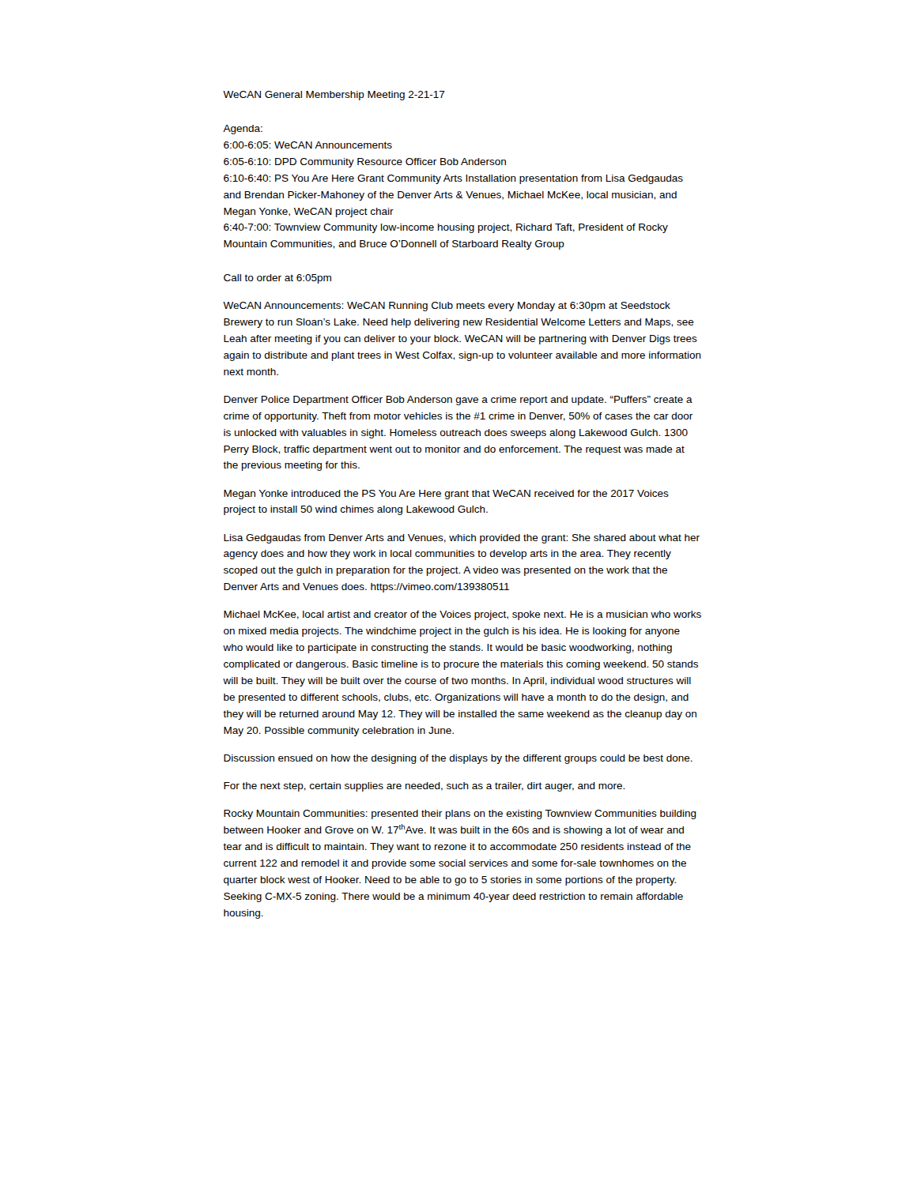WeCAN General Membership Meeting 2-21-17
Agenda:
6:00-6:05: WeCAN Announcements
6:05-6:10: DPD Community Resource Officer Bob Anderson
6:10-6:40: PS You Are Here Grant Community Arts Installation presentation from Lisa Gedgaudas and Brendan Picker-Mahoney of the Denver Arts & Venues, Michael McKee, local musician, and Megan Yonke, WeCAN project chair
6:40-7:00: Townview Community low-income housing project, Richard Taft, President of Rocky Mountain Communities, and Bruce O’Donnell of Starboard Realty Group
Call to order at 6:05pm
WeCAN Announcements: WeCAN Running Club meets every Monday at 6:30pm at Seedstock Brewery to run Sloan’s Lake. Need help delivering new Residential Welcome Letters and Maps, see Leah after meeting if you can deliver to your block. WeCAN will be partnering with Denver Digs trees again to distribute and plant trees in West Colfax, sign-up to volunteer available and more information next month.
Denver Police Department Officer Bob Anderson gave a crime report and update. “Puffers” create a crime of opportunity. Theft from motor vehicles is the #1 crime in Denver, 50% of cases the car door is unlocked with valuables in sight. Homeless outreach does sweeps along Lakewood Gulch. 1300 Perry Block, traffic department went out to monitor and do enforcement. The request was made at the previous meeting for this.
Megan Yonke introduced the PS You Are Here grant that WeCAN received for the 2017 Voices project to install 50 wind chimes along Lakewood Gulch.
Lisa Gedgaudas from Denver Arts and Venues, which provided the grant: She shared about what her agency does and how they work in local communities to develop arts in the area. They recently scoped out the gulch in preparation for the project. A video was presented on the work that the Denver Arts and Venues does. https://vimeo.com/139380511
Michael McKee, local artist and creator of the Voices project, spoke next. He is a musician who works on mixed media projects. The windchime project in the gulch is his idea. He is looking for anyone who would like to participate in constructing the stands. It would be basic woodworking, nothing complicated or dangerous. Basic timeline is to procure the materials this coming weekend. 50 stands will be built. They will be built over the course of two months. In April, individual wood structures will be presented to different schools, clubs, etc. Organizations will have a month to do the design, and they will be returned around May 12. They will be installed the same weekend as the cleanup day on May 20. Possible community celebration in June.
Discussion ensued on how the designing of the displays by the different groups could be best done.
For the next step, certain supplies are needed, such as a trailer, dirt auger, and more.
Rocky Mountain Communities: presented their plans on the existing Townview Communities building between Hooker and Grove on W. 17thAve. It was built in the 60s and is showing a lot of wear and tear and is difficult to maintain. They want to rezone it to accommodate 250 residents instead of the current 122 and remodel it and provide some social services and some for-sale townhomes on the quarter block west of Hooker. Need to be able to go to 5 stories in some portions of the property. Seeking C-MX-5 zoning. There would be a minimum 40-year deed restriction to remain affordable housing.